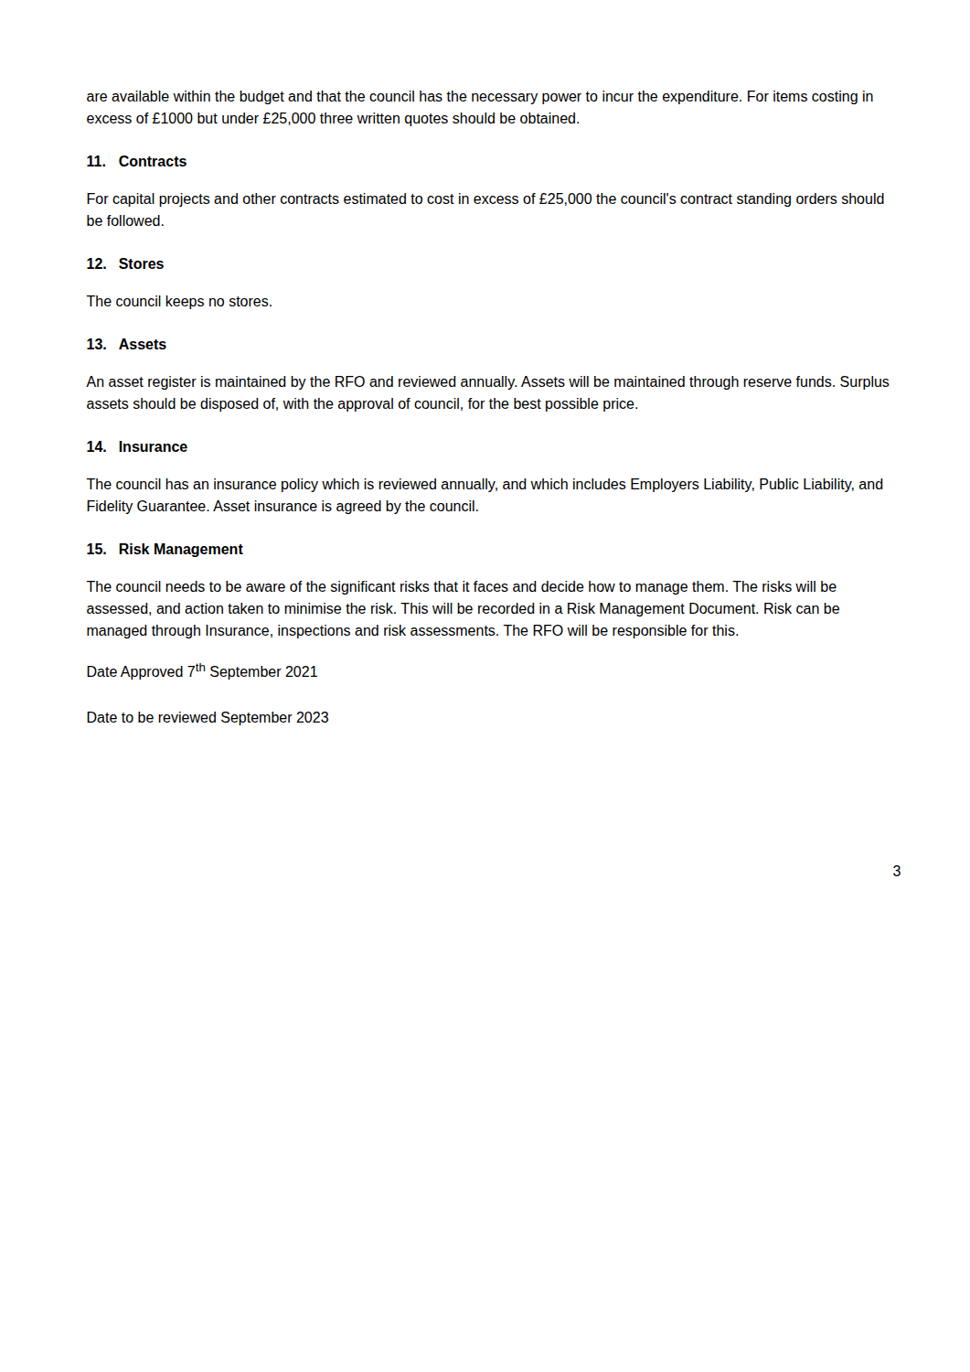are available within the budget and that the council has the necessary power to incur the expenditure. For items costing in excess of £1000 but under £25,000 three written quotes should be obtained.
11. Contracts
For capital projects and other contracts estimated to cost in excess of £25,000 the council's contract standing orders should be followed.
12. Stores
The council keeps no stores.
13. Assets
An asset register is maintained by the RFO and reviewed annually. Assets will be maintained through reserve funds. Surplus assets should be disposed of, with the approval of council, for the best possible price.
14. Insurance
The council has an insurance policy which is reviewed annually, and which includes Employers Liability, Public Liability, and Fidelity Guarantee. Asset insurance is agreed by the council.
15. Risk Management
The council needs to be aware of the significant risks that it faces and decide how to manage them. The risks will be assessed, and action taken to minimise the risk. This will be recorded in a Risk Management Document. Risk can be managed through Insurance, inspections and risk assessments. The RFO will be responsible for this.
Date Approved 7th September 2021
Date to be reviewed September 2023
3